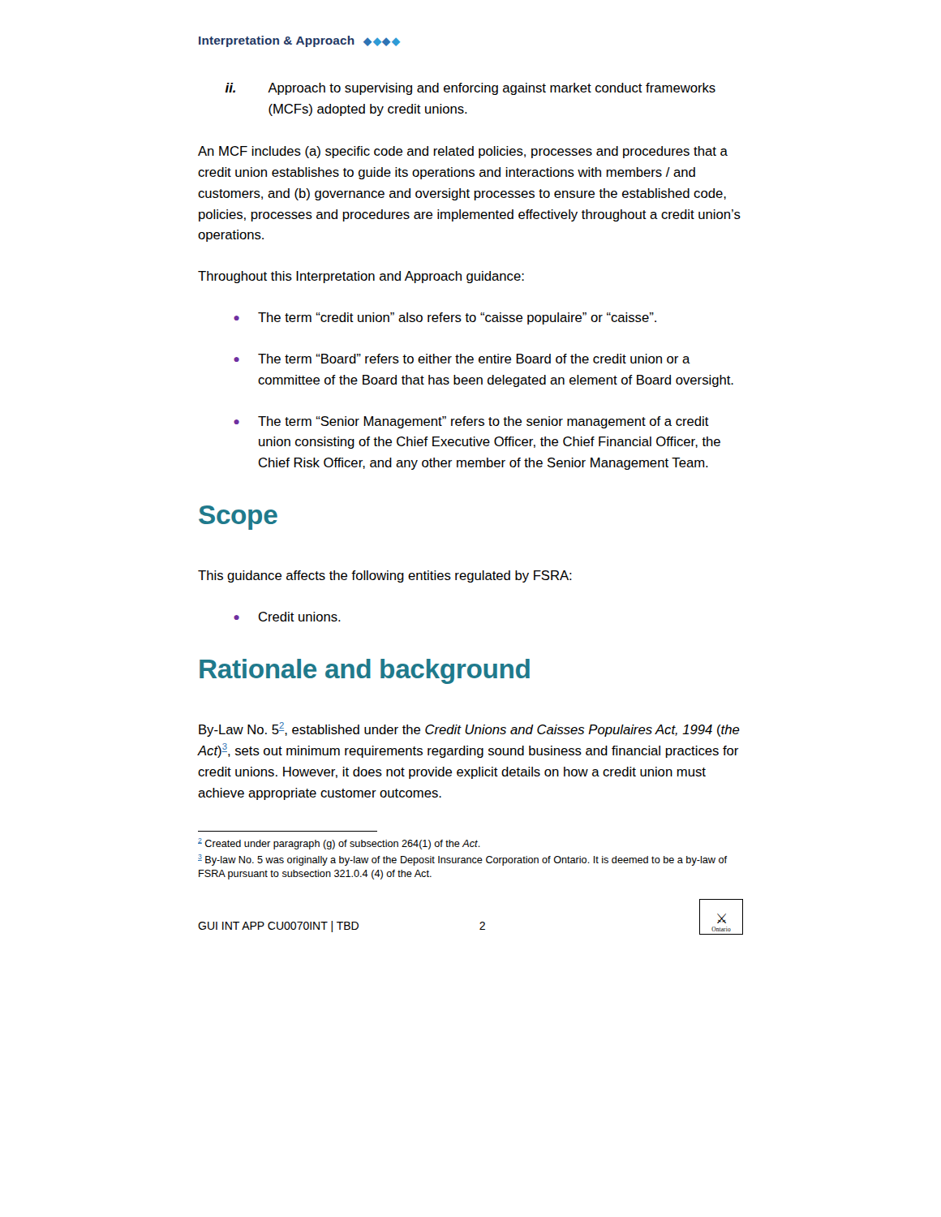Interpretation & Approach ◆◆◆◆
ii. Approach to supervising and enforcing against market conduct frameworks (MCFs) adopted by credit unions.
An MCF includes (a) specific code and related policies, processes and procedures that a credit union establishes to guide its operations and interactions with members / and customers, and (b) governance and oversight processes to ensure the established code, policies, processes and procedures are implemented effectively throughout a credit union’s operations.
Throughout this Interpretation and Approach guidance:
● The term “credit union” also refers to “caisse populaire” or “caisse”.
● The term “Board” refers to either the entire Board of the credit union or a committee of the Board that has been delegated an element of Board oversight.
● The term “Senior Management” refers to the senior management of a credit union consisting of the Chief Executive Officer, the Chief Financial Officer, the Chief Risk Officer, and any other member of the Senior Management Team.
Scope
This guidance affects the following entities regulated by FSRA:
● Credit unions.
Rationale and background
By-Law No. 52, established under the Credit Unions and Caisses Populaires Act, 1994 (the Act)3, sets out minimum requirements regarding sound business and financial practices for credit unions. However, it does not provide explicit details on how a credit union must achieve appropriate customer outcomes.
2 Created under paragraph (g) of subsection 264(1) of the Act.
3 By-law No. 5 was originally a by-law of the Deposit Insurance Corporation of Ontario. It is deemed to be a by-law of FSRA pursuant to subsection 321.0.4 (4) of the Act.
GUI INT APP CU0070INT | TBD
2
⚔
Ontario